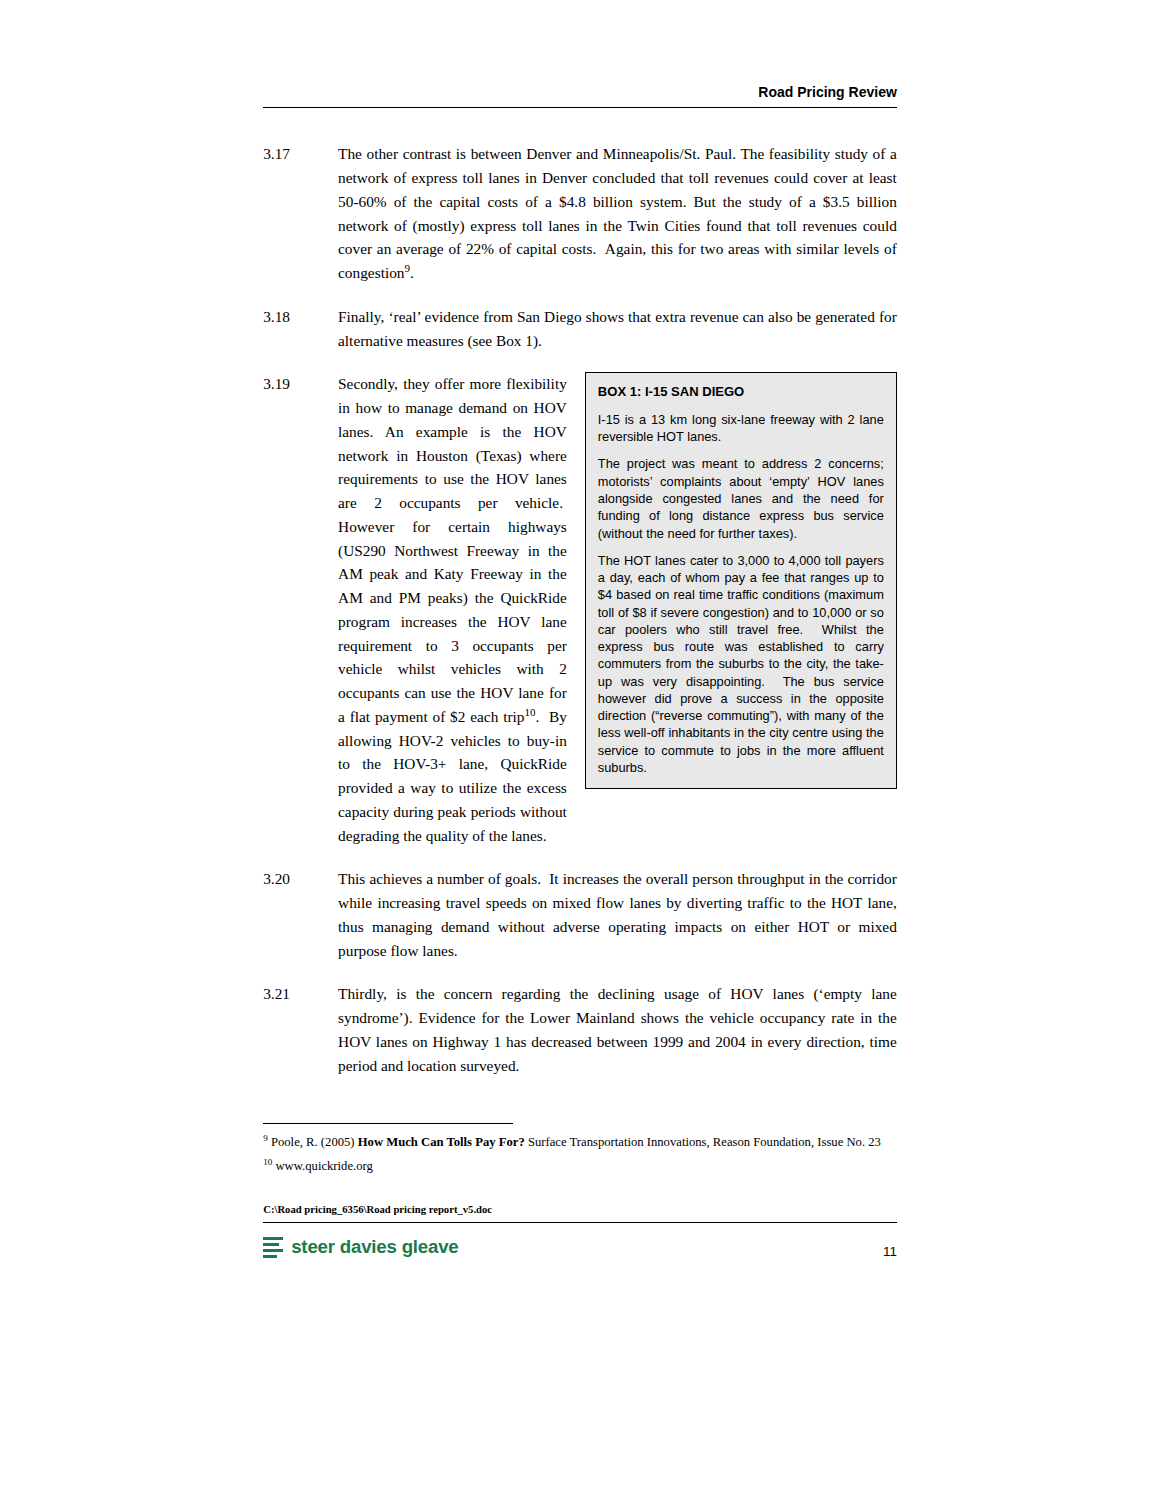Road Pricing Review
3.17
The other contrast is between Denver and Minneapolis/St. Paul. The feasibility study of a network of express toll lanes in Denver concluded that toll revenues could cover at least 50-60% of the capital costs of a $4.8 billion system. But the study of a $3.5 billion network of (mostly) express toll lanes in the Twin Cities found that toll revenues could cover an average of 22% of capital costs. Again, this for two areas with similar levels of congestion9.
3.18
Finally, ‘real’ evidence from San Diego shows that extra revenue can also be generated for alternative measures (see Box 1).
3.19
BOX 1: I-15 SAN DIEGO
I-15 is a 13 km long six-lane freeway with 2 lane reversible HOT lanes.
The project was meant to address 2 concerns; motorists’ complaints about ‘empty’ HOV lanes alongside congested lanes and the need for funding of long distance express bus service (without the need for further taxes).
The HOT lanes cater to 3,000 to 4,000 toll payers a day, each of whom pay a fee that ranges up to $4 based on real time traffic conditions (maximum toll of $8 if severe congestion) and to 10,000 or so car poolers who still travel free. Whilst the express bus route was established to carry commuters from the suburbs to the city, the take-up was very disappointing. The bus service however did prove a success in the opposite direction (“reverse commuting”), with many of the less well-off inhabitants in the city centre using the service to commute to jobs in the more affluent suburbs.
Secondly, they offer more flexibility in how to manage demand on HOV lanes. An example is the HOV network in Houston (Texas) where requirements to use the HOV lanes are 2 occupants per vehicle. However for certain highways (US290 Northwest Freeway in the AM peak and Katy Freeway in the AM and PM peaks) the QuickRide program increases the HOV lane requirement to 3 occupants per vehicle whilst vehicles with 2 occupants can use the HOV lane for a flat payment of $2 each trip10. By allowing HOV-2 vehicles to buy-in to the HOV-3+ lane, QuickRide provided a way to utilize the excess capacity during peak periods without degrading the quality of the lanes.
3.20
This achieves a number of goals. It increases the overall person throughput in the corridor while increasing travel speeds on mixed flow lanes by diverting traffic to the HOT lane, thus managing demand without adverse operating impacts on either HOT or mixed purpose flow lanes.
3.21
Thirdly, is the concern regarding the declining usage of HOV lanes (‘empty lane syndrome’). Evidence for the Lower Mainland shows the vehicle occupancy rate in the HOV lanes on Highway 1 has decreased between 1999 and 2004 in every direction, time period and location surveyed.
9 Poole, R. (2005) How Much Can Tolls Pay For? Surface Transportation Innovations, Reason Foundation, Issue No. 23
10 www.quickride.org
C:\Road pricing_6356\Road pricing report_v5.doc
steer davies gleave
11